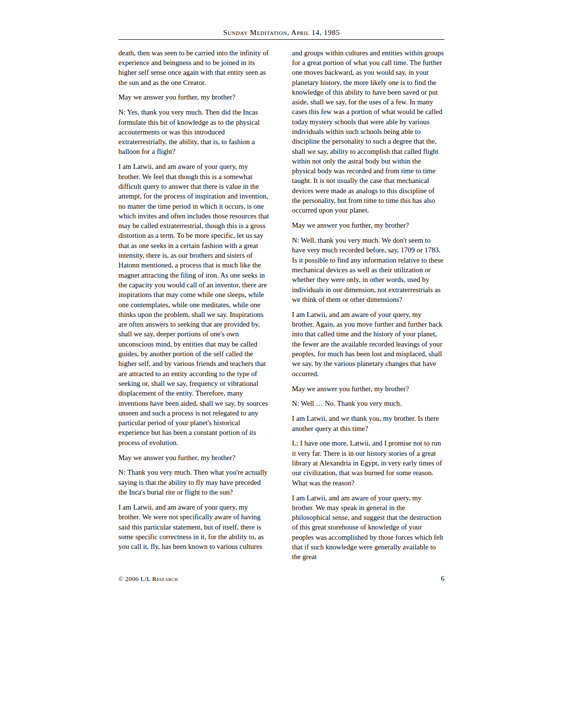Sunday Meditation, April 14, 1985
death, then was seen to be carried into the infinity of experience and beingness and to be joined in its higher self sense once again with that entity seen as the sun and as the one Creator.
May we answer you further, my brother?
N: Yes, thank you very much. Then did the Incas formulate this bit of knowledge as to the physical accouterments or was this introduced extraterrestrially, the ability, that is, to fashion a balloon for a flight?
I am Latwii, and am aware of your query, my brother. We feel that though this is a somewhat difficult query to answer that there is value in the attempt, for the process of inspiration and invention, no matter the time period in which it occurs, is one which invites and often includes those resources that may be called extraterrestrial, though this is a gross distortion as a term. To be more specific, let us say that as one seeks in a certain fashion with a great intensity, there is, as our brothers and sisters of Hatonn mentioned, a process that is much like the magnet attracting the filing of iron. As one seeks in the capacity you would call of an inventor, there are inspirations that may come while one sleeps, while one contemplates, while one meditates, while one thinks upon the problem, shall we say. Inspirations are often answers to seeking that are provided by, shall we say, deeper portions of one's own unconscious mind, by entities that may be called guides, by another portion of the self called the higher self, and by various friends and teachers that are attracted to an entity according to the type of seeking or, shall we say, frequency or vibrational displacement of the entity. Therefore, many inventions have been aided, shall we say, by sources unseen and such a process is not relegated to any particular period of your planet's historical experience but has been a constant portion of its process of evolution.
May we answer you further, my brother?
N: Thank you very much. Then what you're actually saying is that the ability to fly may have preceded the Inca's burial rite or flight to the sun?
I am Latwii, and am aware of your query, my brother. We were not specifically aware of having said this particular statement, but of itself, there is some specific correctness in it, for the ability to, as you call it, fly, has been known to various cultures
and groups within cultures and entities within groups for a great portion of what you call time. The further one moves backward, as you would say, in your planetary history, the more likely one is to find the knowledge of this ability to have been saved or put aside, shall we say, for the uses of a few. In many cases this few was a portion of what would be called today mystery schools that were able by various individuals within such schools being able to discipline the personality to such a degree that the, shall we say, ability to accomplish that called flight within not only the astral body but within the physical body was recorded and from time to time taught. It is not usually the case that mechanical devices were made as analogs to this discipline of the personality, but from time to time this has also occurred upon your planet.
May we answer you further, my brother?
N: Well, thank you very much. We don't seem to have very much recorded before, say, 1709 or 1783. Is it possible to find any information relative to these mechanical devices as well as their utilization or whether they were only, in other words, used by individuals in our dimension, not extraterrestrials as we think of them or other dimensions?
I am Latwii, and am aware of your query, my brother. Again, as you move further and further back into that called time and the history of your planet, the fewer are the available recorded leavings of your peoples, for much has been lost and misplaced, shall we say, by the various planetary changes that have occurred.
May we answer you further, my brother?
N: Well … No. Thank you very much.
I am Latwii, and we thank you, my brother. Is there another query at this time?
L: I have one more, Latwii, and I promise not to run it very far. There is in our history stories of a great library at Alexandria in Egypt, in very early times of our civilization, that was burned for some reason. What was the reason?
I am Latwii, and am aware of your query, my brother. We may speak in general in the philosophical sense, and suggest that the destruction of this great storehouse of knowledge of your peoples was accomplished by those forces which felt that if such knowledge were generally available to the great
© 2006 L/L Research 6